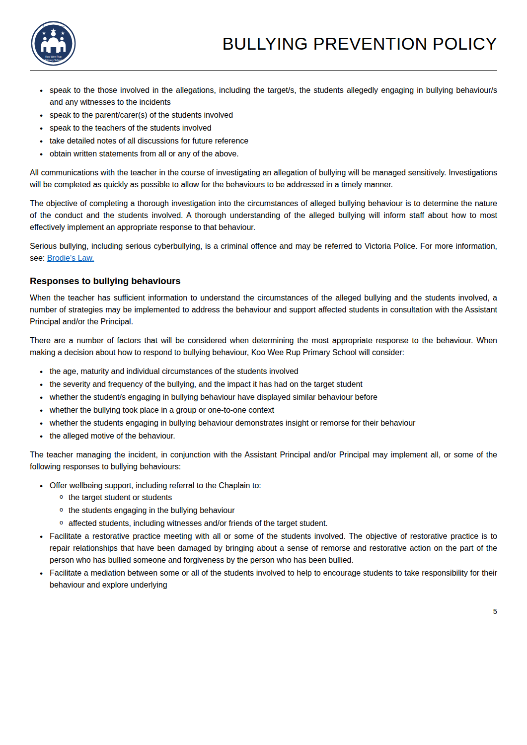Together We Learn Koo Wee Rup Primary School
BULLYING PREVENTION POLICY
speak to the those involved in the allegations, including the target/s, the students allegedly engaging in bullying behaviour/s and any witnesses to the incidents
speak to the parent/carer(s) of the students involved
speak to the teachers of the students involved
take detailed notes of all discussions for future reference
obtain written statements from all or any of the above.
All communications with the teacher in the course of investigating an allegation of bullying will be managed sensitively. Investigations will be completed as quickly as possible to allow for the behaviours to be addressed in a timely manner.
The objective of completing a thorough investigation into the circumstances of alleged bullying behaviour is to determine the nature of the conduct and the students involved. A thorough understanding of the alleged bullying will inform staff about how to most effectively implement an appropriate response to that behaviour.
Serious bullying, including serious cyberbullying, is a criminal offence and may be referred to Victoria Police. For more information, see: Brodie's Law.
Responses to bullying behaviours
When the teacher has sufficient information to understand the circumstances of the alleged bullying and the students involved, a number of strategies may be implemented to address the behaviour and support affected students in consultation with the Assistant Principal and/or the Principal.
There are a number of factors that will be considered when determining the most appropriate response to the behaviour. When making a decision about how to respond to bullying behaviour, Koo Wee Rup Primary School will consider:
the age, maturity and individual circumstances of the students involved
the severity and frequency of the bullying, and the impact it has had on the target student
whether the student/s engaging in bullying behaviour have displayed similar behaviour before
whether the bullying took place in a group or one-to-one context
whether the students engaging in bullying behaviour demonstrates insight or remorse for their behaviour
the alleged motive of the behaviour.
The teacher managing the incident, in conjunction with the Assistant Principal and/or Principal may implement all, or some of the following responses to bullying behaviours:
Offer wellbeing support, including referral to the Chaplain to:
the target student or students
the students engaging in the bullying behaviour
affected students, including witnesses and/or friends of the target student.
Facilitate a restorative practice meeting with all or some of the students involved. The objective of restorative practice is to repair relationships that have been damaged by bringing about a sense of remorse and restorative action on the part of the person who has bullied someone and forgiveness by the person who has been bullied.
Facilitate a mediation between some or all of the students involved to help to encourage students to take responsibility for their behaviour and explore underlying
5